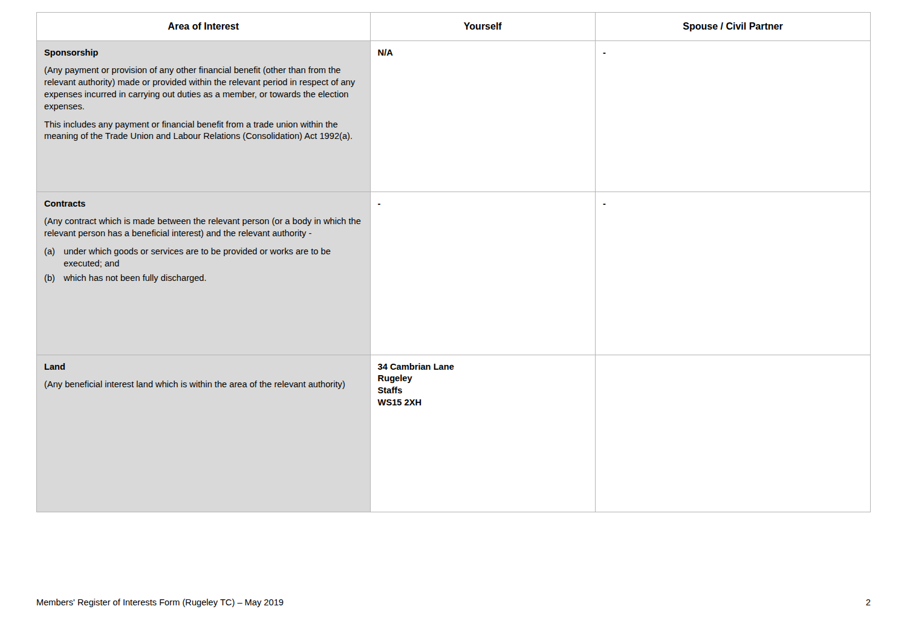| Area of Interest | Yourself | Spouse / Civil Partner |
| --- | --- | --- |
| Sponsorship (Any payment or provision of any other financial benefit (other than from the relevant authority) made or provided within the relevant period in respect of any expenses incurred in carrying out duties as a member, or towards the election expenses. This includes any payment or financial benefit from a trade union within the meaning of the Trade Union and Labour Relations (Consolidation) Act 1992(a). | N/A | - |
| Contracts (Any contract which is made between the relevant person (or a body in which the relevant person has a beneficial interest) and the relevant authority - (a) under which goods or services are to be provided or works are to be executed; and (b) which has not been fully discharged. | - | - |
| Land (Any beneficial interest land which is within the area of the relevant authority) | 34 Cambrian Lane Rugeley Staffs WS15 2XH | |
Members' Register of Interests Form (Rugeley TC) – May 2019
2